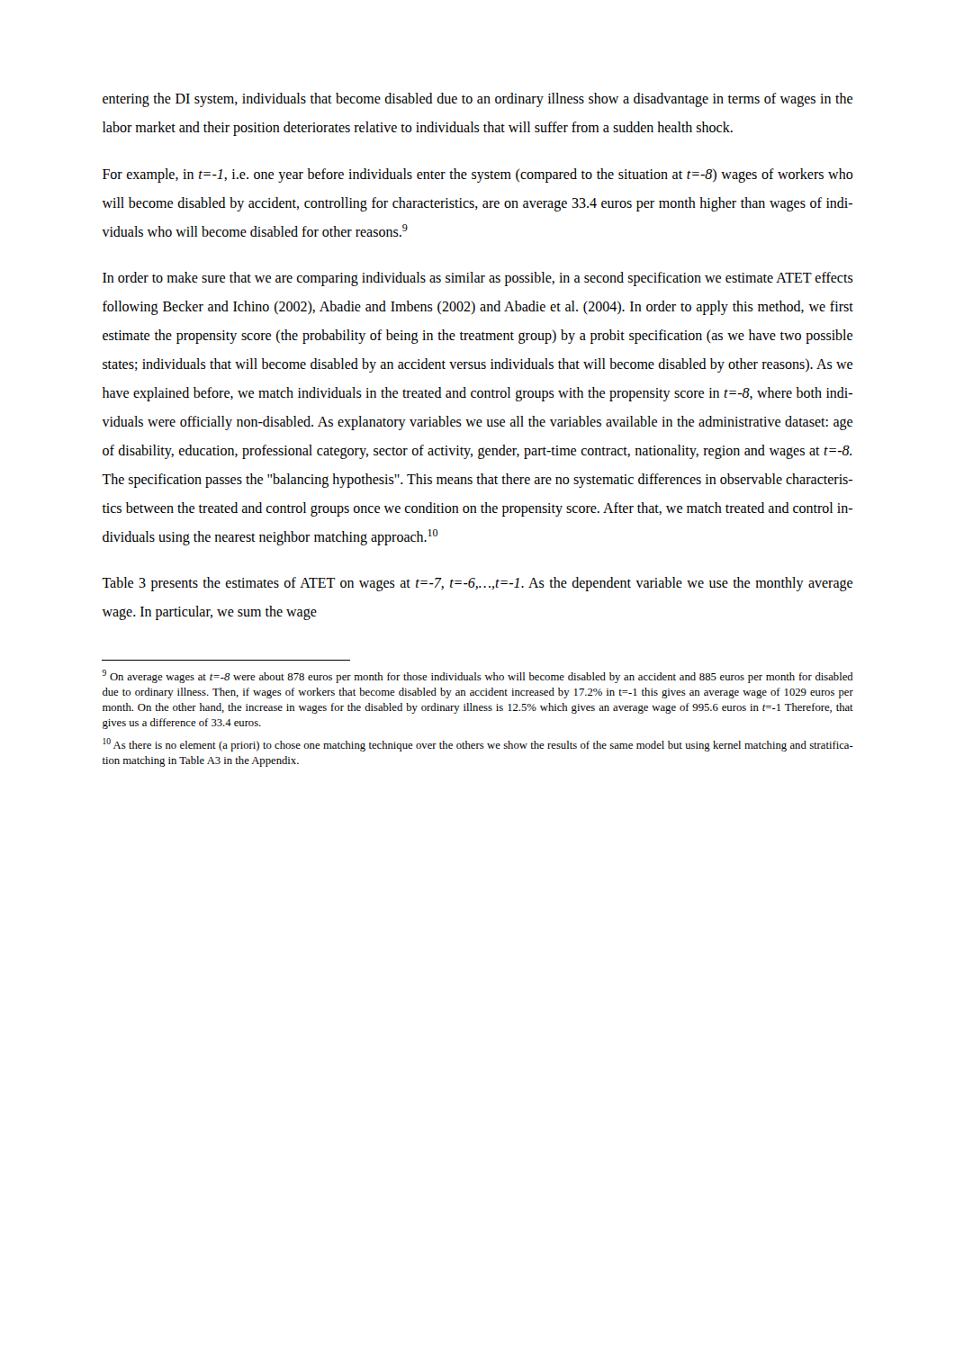entering the DI system, individuals that become disabled due to an ordinary illness show a disadvantage in terms of wages in the labor market and their position deteriorates relative to individuals that will suffer from a sudden health shock.
For example, in t=-1, i.e. one year before individuals enter the system (compared to the situation at t=-8) wages of workers who will become disabled by accident, controlling for characteristics, are on average 33.4 euros per month higher than wages of individuals who will become disabled for other reasons.9
In order to make sure that we are comparing individuals as similar as possible, in a second specification we estimate ATET effects following Becker and Ichino (2002), Abadie and Imbens (2002) and Abadie et al. (2004). In order to apply this method, we first estimate the propensity score (the probability of being in the treatment group) by a probit specification (as we have two possible states; individuals that will become disabled by an accident versus individuals that will become disabled by other reasons). As we have explained before, we match individuals in the treated and control groups with the propensity score in t=-8, where both individuals were officially non-disabled. As explanatory variables we use all the variables available in the administrative dataset: age of disability, education, professional category, sector of activity, gender, part-time contract, nationality, region and wages at t=-8. The specification passes the "balancing hypothesis". This means that there are no systematic differences in observable characteristics between the treated and control groups once we condition on the propensity score. After that, we match treated and control individuals using the nearest neighbor matching approach.10
Table 3 presents the estimates of ATET on wages at t=-7, t=-6,…,t=-1. As the dependent variable we use the monthly average wage. In particular, we sum the wage
9 On average wages at t=-8 were about 878 euros per month for those individuals who will become disabled by an accident and 885 euros per month for disabled due to ordinary illness. Then, if wages of workers that become disabled by an accident increased by 17.2% in t=-1 this gives an average wage of 1029 euros per month. On the other hand, the increase in wages for the disabled by ordinary illness is 12.5% which gives an average wage of 995.6 euros in t=-1 Therefore, that gives us a difference of 33.4 euros.
10 As there is no element (a priori) to chose one matching technique over the others we show the results of the same model but using kernel matching and stratification matching in Table A3 in the Appendix.